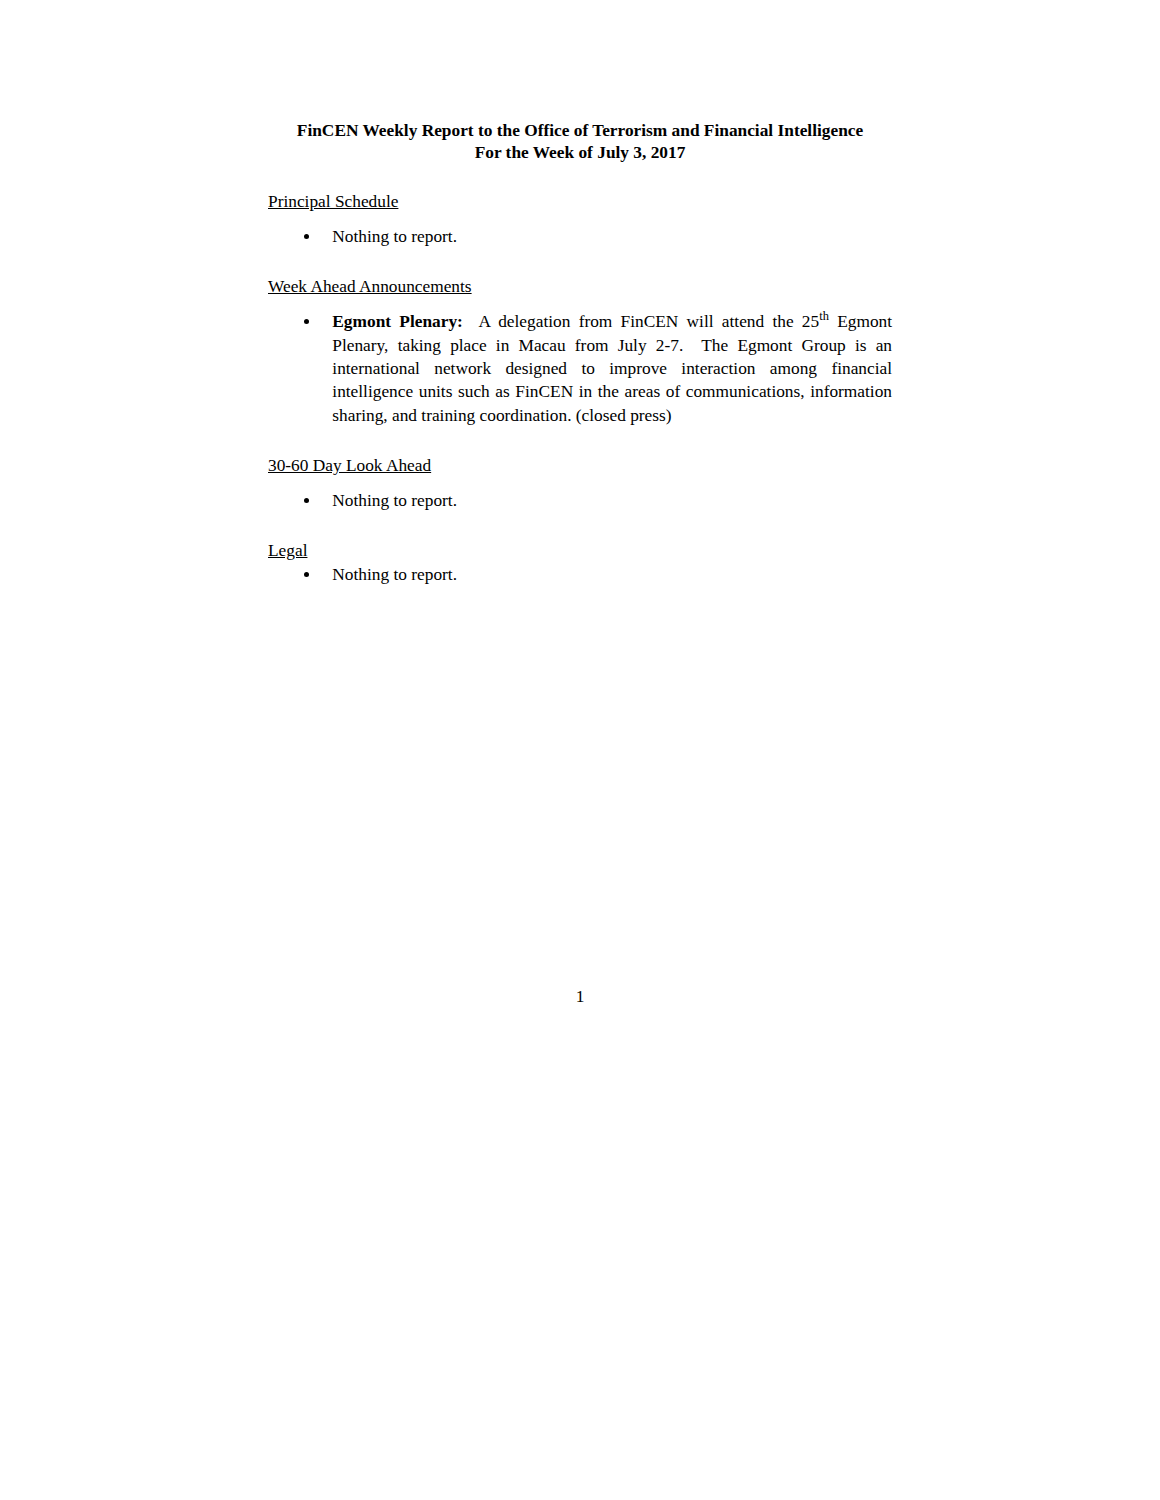FinCEN Weekly Report to the Office of Terrorism and Financial Intelligence
For the Week of July 3, 2017
Principal Schedule
Nothing to report.
Week Ahead Announcements
Egmont Plenary: A delegation from FinCEN will attend the 25th Egmont Plenary, taking place in Macau from July 2-7. The Egmont Group is an international network designed to improve interaction among financial intelligence units such as FinCEN in the areas of communications, information sharing, and training coordination. (closed press)
30-60 Day Look Ahead
Nothing to report.
Legal
Nothing to report.
1